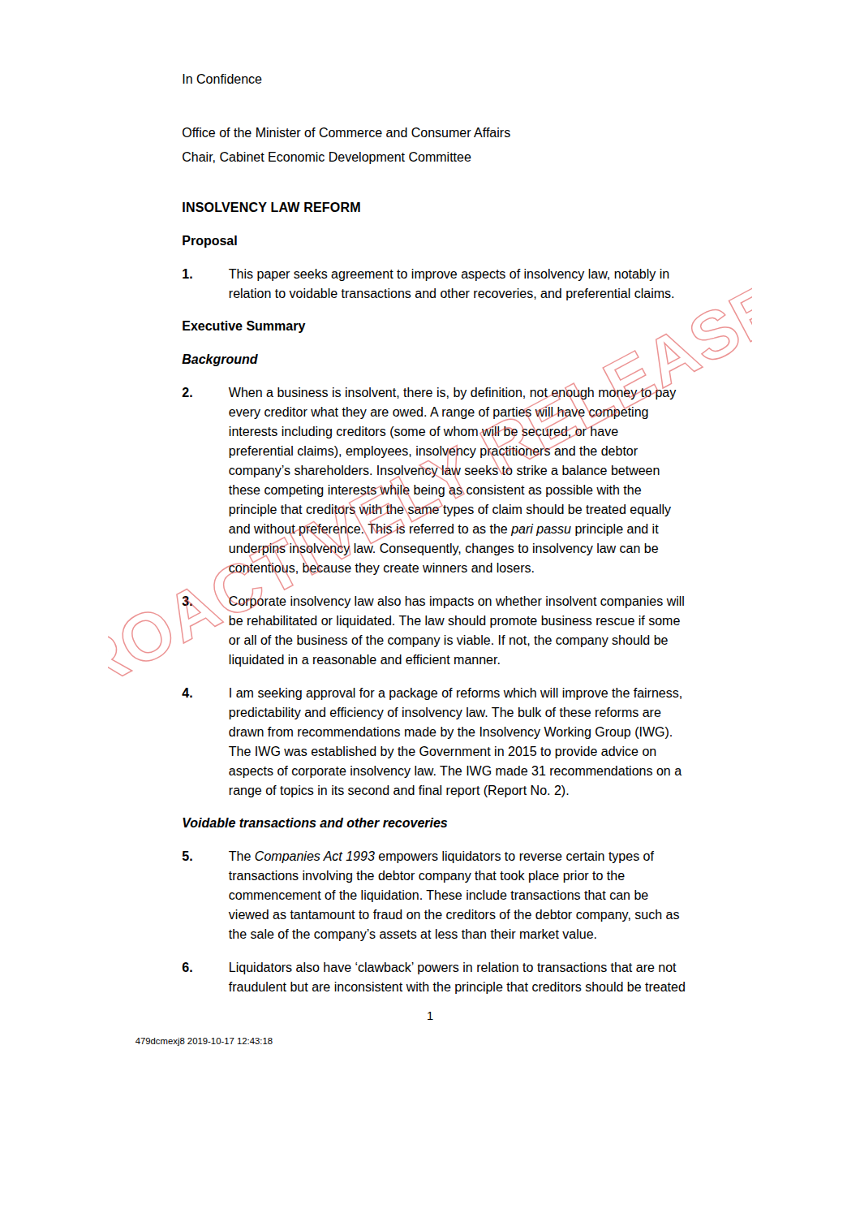PROACTIVELY RELEASED
In Confidence
Office of the Minister of Commerce and Consumer Affairs
Chair, Cabinet Economic Development Committee
INSOLVENCY LAW REFORM
Proposal
1.
This paper seeks agreement to improve aspects of insolvency law, notably in relation to voidable transactions and other recoveries, and preferential claims.
Executive Summary
Background
2.
When a business is insolvent, there is, by definition, not enough money to pay every creditor what they are owed. A range of parties will have competing interests including creditors (some of whom will be secured, or have preferential claims), employees, insolvency practitioners and the debtor company’s shareholders. Insolvency law seeks to strike a balance between these competing interests while being as consistent as possible with the principle that creditors with the same types of claim should be treated equally and without preference. This is referred to as the pari passu principle and it underpins insolvency law. Consequently, changes to insolvency law can be contentious, because they create winners and losers.
3.
Corporate insolvency law also has impacts on whether insolvent companies will be rehabilitated or liquidated. The law should promote business rescue if some or all of the business of the company is viable. If not, the company should be liquidated in a reasonable and efficient manner.
4.
I am seeking approval for a package of reforms which will improve the fairness, predictability and efficiency of insolvency law. The bulk of these reforms are drawn from recommendations made by the Insolvency Working Group (IWG). The IWG was established by the Government in 2015 to provide advice on aspects of corporate insolvency law. The IWG made 31 recommendations on a range of topics in its second and final report (Report No. 2).
Voidable transactions and other recoveries
5.
The Companies Act 1993 empowers liquidators to reverse certain types of transactions involving the debtor company that took place prior to the commencement of the liquidation. These include transactions that can be viewed as tantamount to fraud on the creditors of the debtor company, such as the sale of the company’s assets at less than their market value.
6.
Liquidators also have ‘clawback’ powers in relation to transactions that are not fraudulent but are inconsistent with the principle that creditors should be treated
1
479dcmexj8 2019-10-17 12:43:18